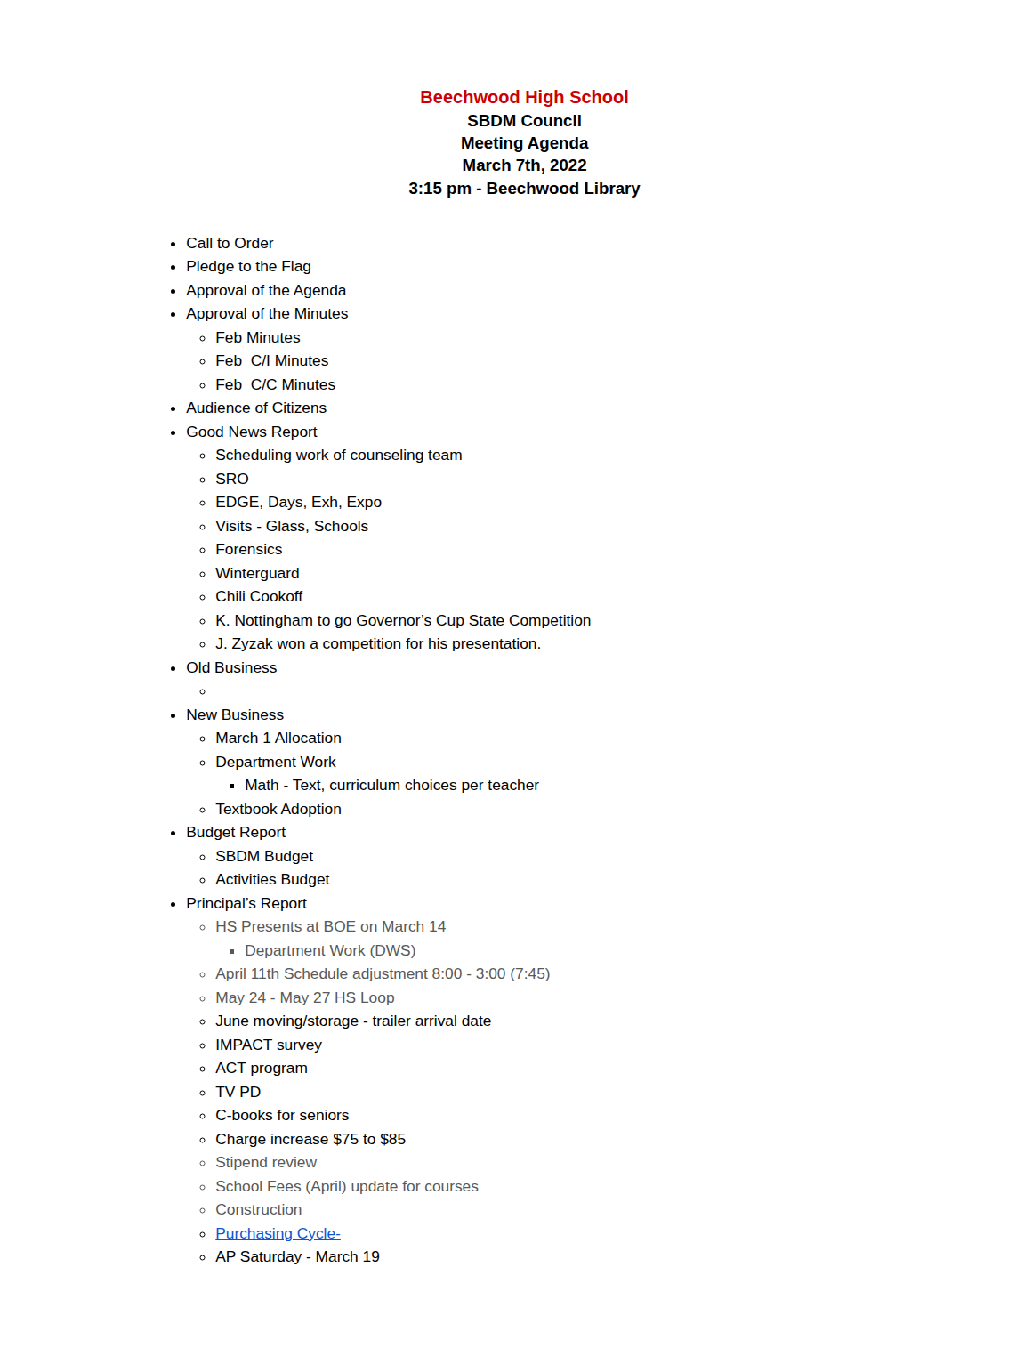Beechwood High School
SBDM Council
Meeting Agenda
March 7th, 2022
3:15 pm - Beechwood Library
Call to Order
Pledge to the Flag
Approval of the Agenda
Approval of the Minutes
Feb Minutes
Feb C/I Minutes
Feb C/C Minutes
Audience of Citizens
Good News Report
Scheduling work of counseling team
SRO
EDGE, Days, Exh, Expo
Visits - Glass, Schools
Forensics
Winterguard
Chili Cookoff
K. Nottingham to go Governor’s Cup State Competition
J. Zyzak won a competition for his presentation.
Old Business
New Business
March 1 Allocation
Department Work
Math - Text, curriculum choices per teacher
Textbook Adoption
Budget Report
SBDM Budget
Activities Budget
Principal’s Report
HS Presents at BOE on March 14
Department Work (DWS)
April 11th Schedule adjustment 8:00 - 3:00 (7:45)
May 24 - May 27 HS Loop
June moving/storage - trailer arrival date
IMPACT survey
ACT program
TV PD
C-books for seniors
Charge increase $75 to $85
Stipend review
School Fees (April) update for courses
Construction
Purchasing Cycle-
AP Saturday - March 19